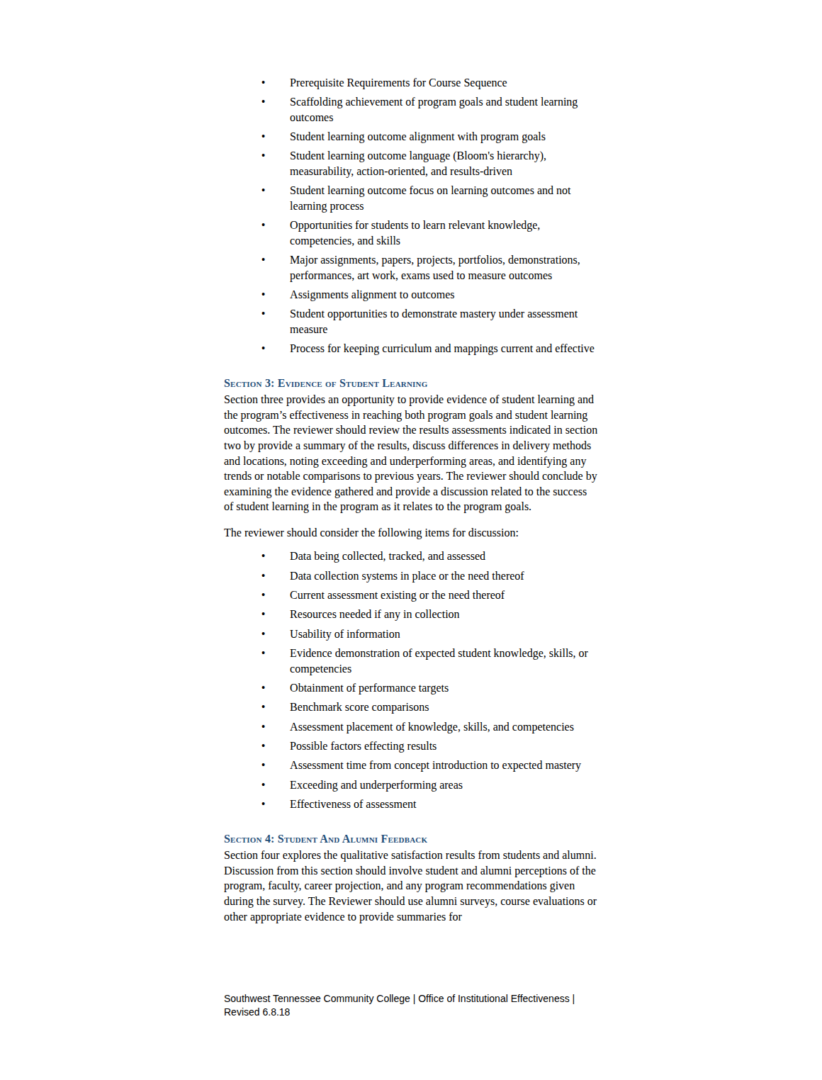Prerequisite Requirements for Course Sequence
Scaffolding achievement of program goals and student learning outcomes
Student learning outcome alignment with program goals
Student learning outcome language (Bloom's hierarchy), measurability, action-oriented, and results-driven
Student learning outcome focus on learning outcomes and not learning process
Opportunities for students to learn relevant knowledge, competencies, and skills
Major assignments, papers, projects, portfolios, demonstrations, performances, art work, exams used to measure outcomes
Assignments alignment to outcomes
Student opportunities to demonstrate mastery under assessment measure
Process for keeping curriculum and mappings current and effective
Section 3: Evidence of Student Learning
Section three provides an opportunity to provide evidence of student learning and the program’s effectiveness in reaching both program goals and student learning outcomes. The reviewer should review the results assessments indicated in section two by provide a summary of the results, discuss differences in delivery methods and locations, noting exceeding and underperforming areas, and identifying any trends or notable comparisons to previous years. The reviewer should conclude by examining the evidence gathered and provide a discussion related to the success of student learning in the program as it relates to the program goals.
The reviewer should consider the following items for discussion:
Data being collected, tracked, and assessed
Data collection systems in place or the need thereof
Current assessment existing or the need thereof
Resources needed if any in collection
Usability of information
Evidence demonstration of expected student knowledge, skills, or competencies
Obtainment of performance targets
Benchmark score comparisons
Assessment placement of knowledge, skills, and competencies
Possible factors effecting results
Assessment time from concept introduction to expected mastery
Exceeding and underperforming areas
Effectiveness of assessment
Section 4: Student And Alumni Feedback
Section four explores the qualitative satisfaction results from students and alumni. Discussion from this section should involve student and alumni perceptions of the program, faculty, career projection, and any program recommendations given during the survey. The Reviewer should use alumni surveys, course evaluations or other appropriate evidence to provide summaries for
Southwest Tennessee Community College | Office of Institutional Effectiveness | Revised 6.8.18